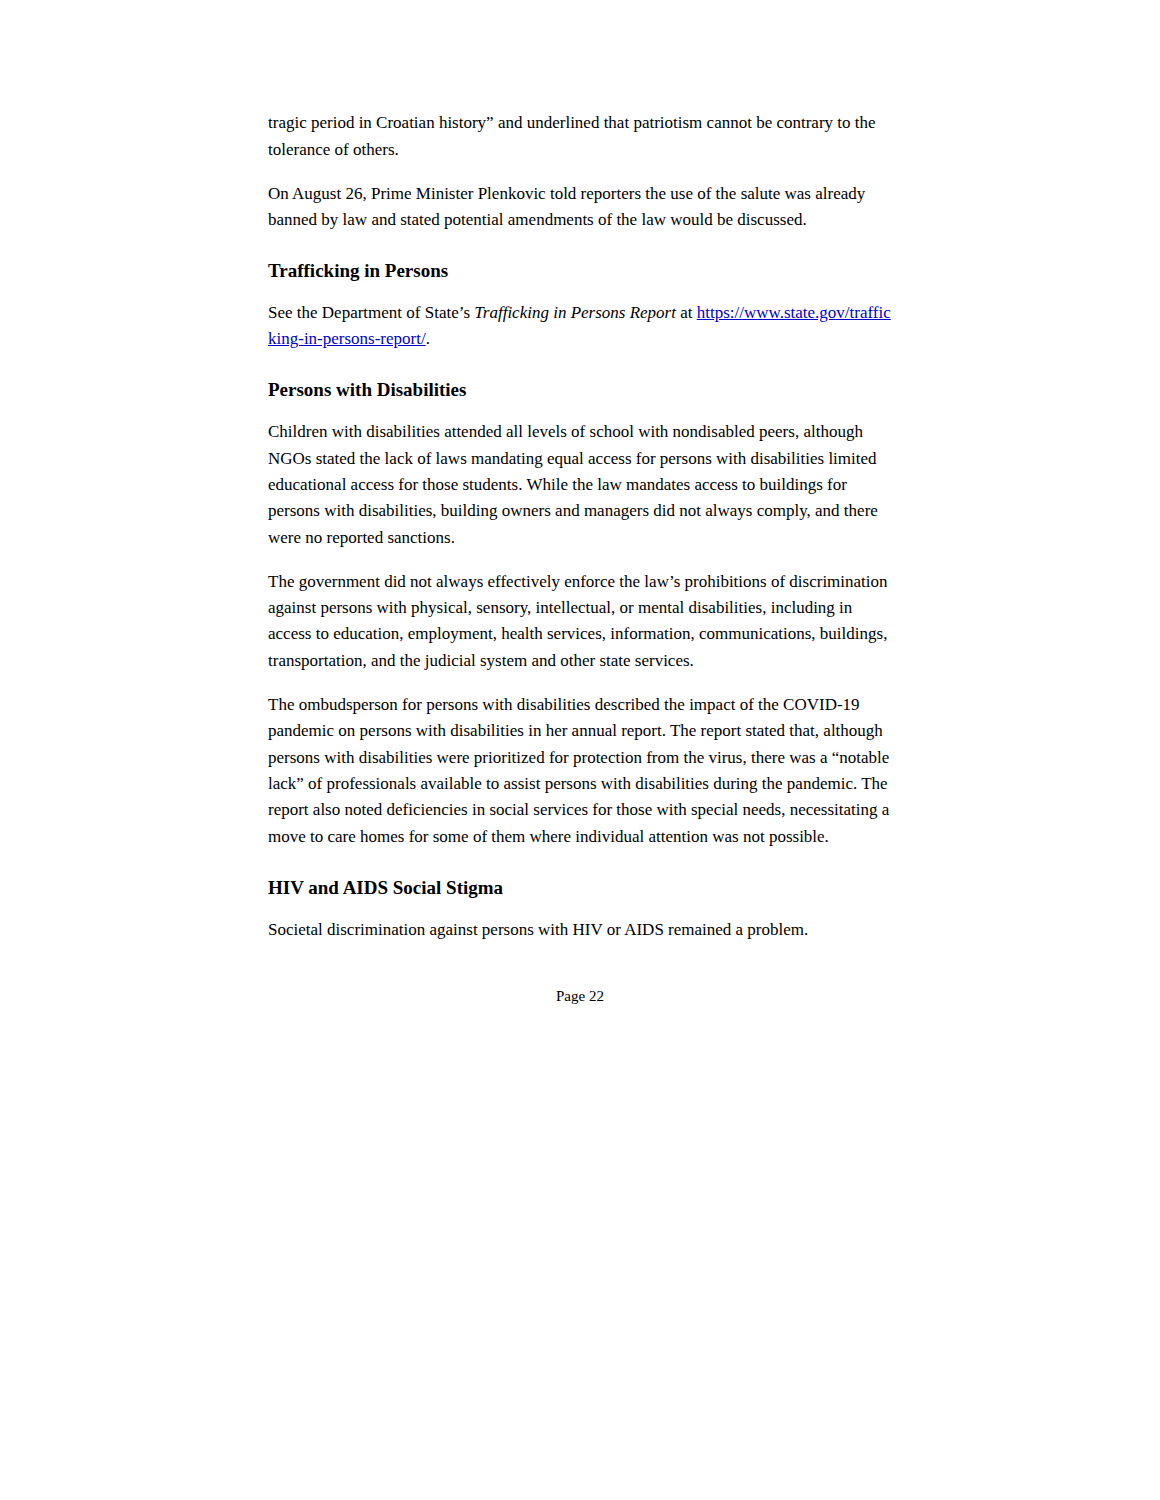tragic period in Croatian history” and underlined that patriotism cannot be contrary to the tolerance of others.
On August 26, Prime Minister Plenkovic told reporters the use of the salute was already banned by law and stated potential amendments of the law would be discussed.
Trafficking in Persons
See the Department of State’s Trafficking in Persons Report at https://www.state.gov/trafficking-in-persons-report/.
Persons with Disabilities
Children with disabilities attended all levels of school with nondisabled peers, although NGOs stated the lack of laws mandating equal access for persons with disabilities limited educational access for those students. While the law mandates access to buildings for persons with disabilities, building owners and managers did not always comply, and there were no reported sanctions.
The government did not always effectively enforce the law’s prohibitions of discrimination against persons with physical, sensory, intellectual, or mental disabilities, including in access to education, employment, health services, information, communications, buildings, transportation, and the judicial system and other state services.
The ombudsperson for persons with disabilities described the impact of the COVID-19 pandemic on persons with disabilities in her annual report. The report stated that, although persons with disabilities were prioritized for protection from the virus, there was a “notable lack” of professionals available to assist persons with disabilities during the pandemic. The report also noted deficiencies in social services for those with special needs, necessitating a move to care homes for some of them where individual attention was not possible.
HIV and AIDS Social Stigma
Societal discrimination against persons with HIV or AIDS remained a problem.
Page 22